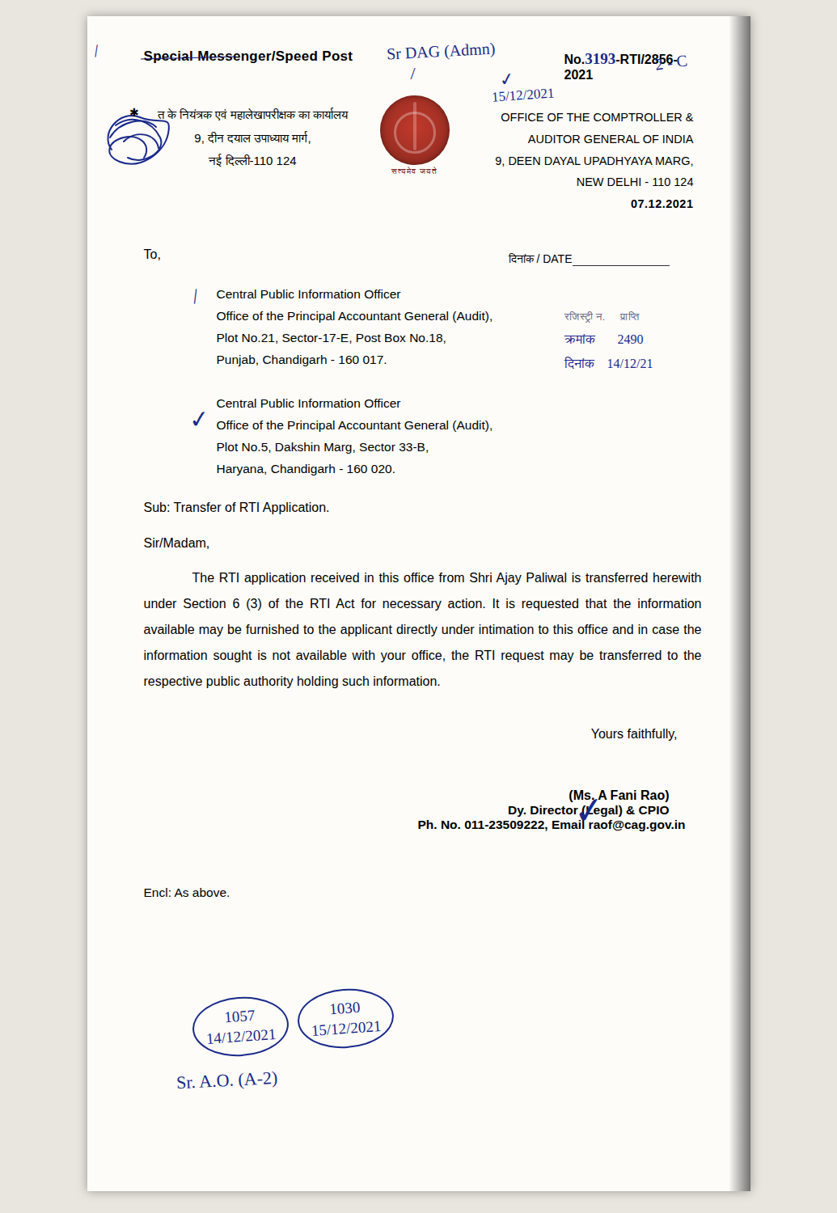/
Special Messenger/Speed Post Sr DAG (Admn) / ✓ 15/12/2021 No.3193-RTI/2856-2021 2 - C
✱ त के नियंत्रक एवं महालेखापरीक्षक का कार्यालय
9, दीन दयाल उपाध्याय मार्ग,
नई दिल्ली-110 124
सत्यमेव जयते
OFFICE OF THE COMPTROLLER &
AUDITOR GENERAL OF INDIA
9, DEEN DAYAL UPADHYAYA MARG,
NEW DELHI - 110 124
07.12.2021
To, दिनांक / DATE
/ Central Public Information Officer
Office of the Principal Accountant General (Audit),
Plot No.21, Sector-17-E, Post Box No.18,
Punjab, Chandigarh - 160 017.
रजिस्ट्री न. प्राप्ति
क्रमांक 2490
दिनांक 14/12/21
✓ Central Public Information Officer
Office of the Principal Accountant General (Audit),
Plot No.5, Dakshin Marg, Sector 33-B,
Haryana, Chandigarh - 160 020.
Sub: Transfer of RTI Application.
Sir/Madam,
The RTI application received in this office from Shri Ajay Paliwal is transferred herewith under Section 6 (3) of the RTI Act for necessary action. It is requested that the information available may be furnished to the applicant directly under intimation to this office and in case the information sought is not available with your office, the RTI request may be transferred to the respective public authority holding such information.
Yours faithfully,
✓
(Ms. A Fani Rao)
Dy. Director (Legal) & CPIO
Ph. No. 011-23509222, Email raof@cag.gov.in
Encl: As above.
1057
14/12/2021
1030
15/12/2021
Sr. A.O. (A-2)